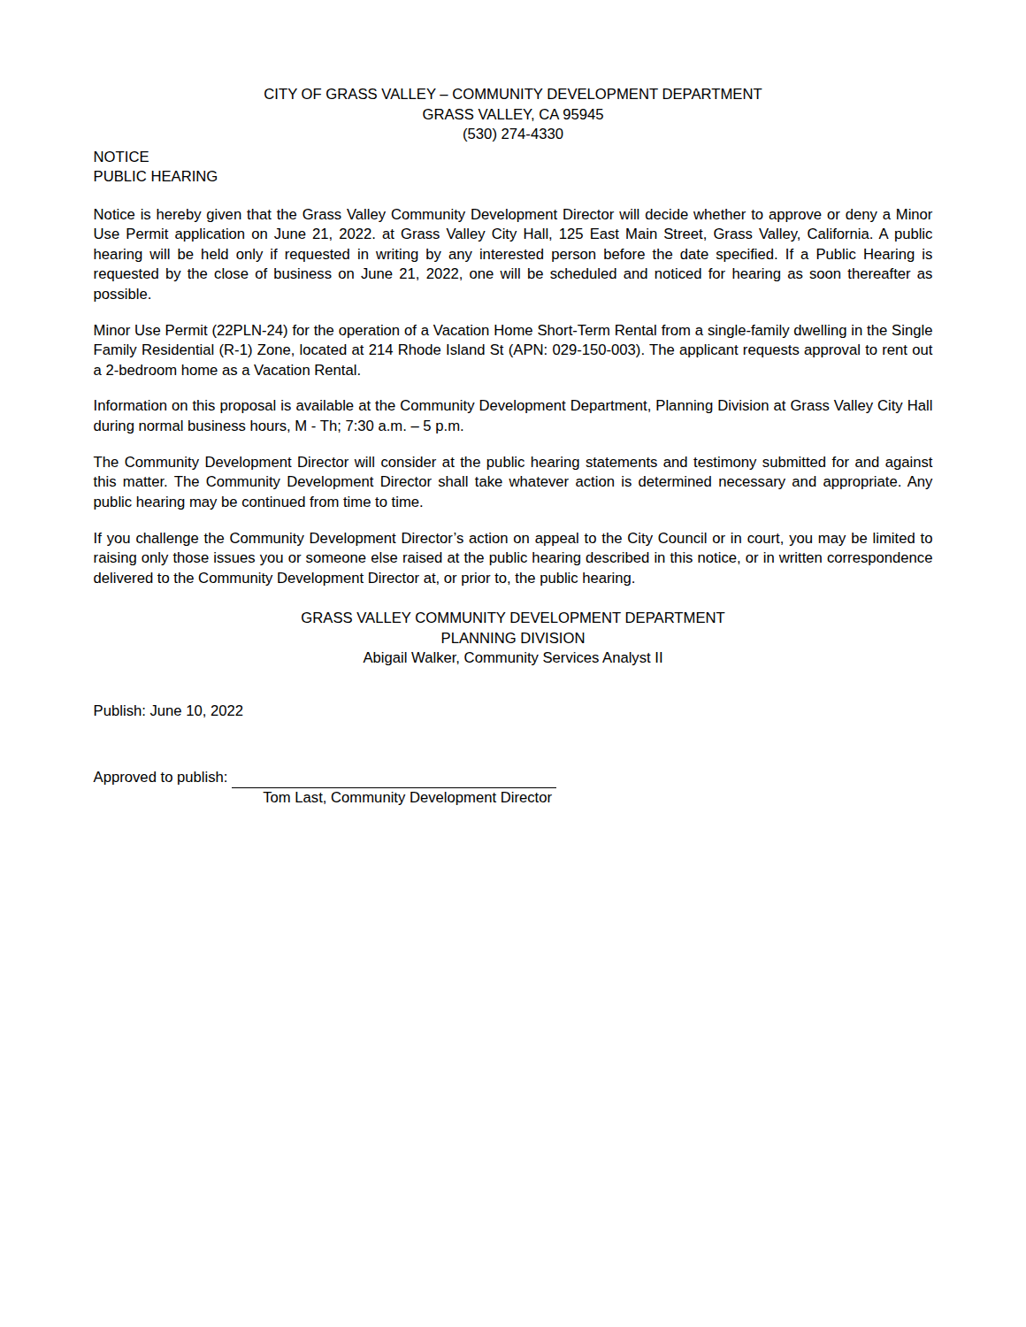CITY OF GRASS VALLEY – COMMUNITY DEVELOPMENT DEPARTMENT
GRASS VALLEY, CA 95945
(530) 274-4330
NOTICE
PUBLIC HEARING
Notice is hereby given that the Grass Valley Community Development Director will decide whether to approve or deny a Minor Use Permit application on June 21, 2022. at Grass Valley City Hall, 125 East Main Street, Grass Valley, California. A public hearing will be held only if requested in writing by any interested person before the date specified. If a Public Hearing is requested by the close of business on June 21, 2022, one will be scheduled and noticed for hearing as soon thereafter as possible.
Minor Use Permit (22PLN-24) for the operation of a Vacation Home Short-Term Rental from a single-family dwelling in the Single Family Residential (R-1) Zone, located at 214 Rhode Island St (APN: 029-150-003). The applicant requests approval to rent out a 2-bedroom home as a Vacation Rental.
Information on this proposal is available at the Community Development Department, Planning Division at Grass Valley City Hall during normal business hours, M - Th; 7:30 a.m. – 5 p.m.
The Community Development Director will consider at the public hearing statements and testimony submitted for and against this matter. The Community Development Director shall take whatever action is determined necessary and appropriate. Any public hearing may be continued from time to time.
If you challenge the Community Development Director’s action on appeal to the City Council or in court, you may be limited to raising only those issues you or someone else raised at the public hearing described in this notice, or in written correspondence delivered to the Community Development Director at, or prior to, the public hearing.
GRASS VALLEY COMMUNITY DEVELOPMENT DEPARTMENT
PLANNING DIVISION
Abigail Walker, Community Services Analyst II
Publish: June 10, 2022
Approved to publish:
Tom Last, Community Development Director